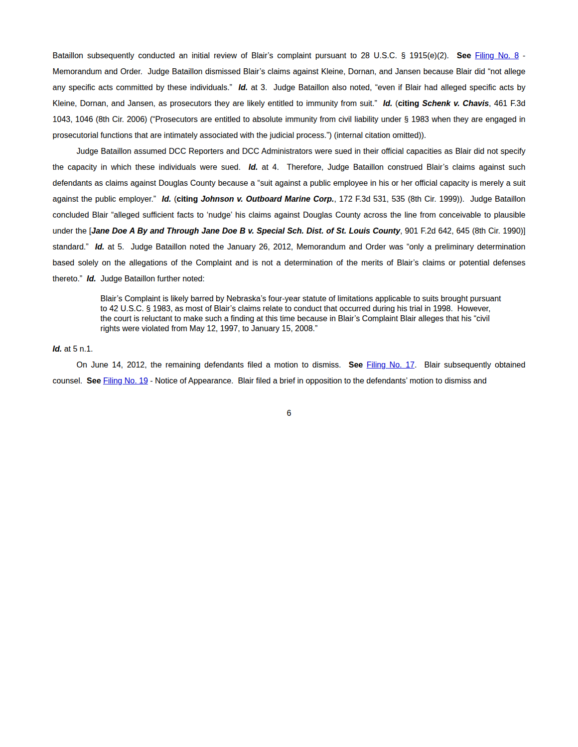Bataillon subsequently conducted an initial review of Blair’s complaint pursuant to 28 U.S.C. § 1915(e)(2). See Filing No. 8 - Memorandum and Order. Judge Bataillon dismissed Blair’s claims against Kleine, Dornan, and Jansen because Blair did “not allege any specific acts committed by these individuals.” Id. at 3. Judge Bataillon also noted, “even if Blair had alleged specific acts by Kleine, Dornan, and Jansen, as prosecutors they are likely entitled to immunity from suit.” Id. (citing Schenk v. Chavis, 461 F.3d 1043, 1046 (8th Cir. 2006) (“Prosecutors are entitled to absolute immunity from civil liability under § 1983 when they are engaged in prosecutorial functions that are intimately associated with the judicial process.”) (internal citation omitted)).
Judge Bataillon assumed DCC Reporters and DCC Administrators were sued in their official capacities as Blair did not specify the capacity in which these individuals were sued. Id. at 4. Therefore, Judge Bataillon construed Blair’s claims against such defendants as claims against Douglas County because a “suit against a public employee in his or her official capacity is merely a suit against the public employer.” Id. (citing Johnson v. Outboard Marine Corp., 172 F.3d 531, 535 (8th Cir. 1999)). Judge Bataillon concluded Blair “alleged sufficient facts to ‘nudge’ his claims against Douglas County across the line from conceivable to plausible under the [Jane Doe A By and Through Jane Doe B v. Special Sch. Dist. of St. Louis County, 901 F.2d 642, 645 (8th Cir. 1990)] standard.” Id. at 5. Judge Bataillon noted the January 26, 2012, Memorandum and Order was “only a preliminary determination based solely on the allegations of the Complaint and is not a determination of the merits of Blair’s claims or potential defenses thereto.” Id. Judge Bataillon further noted:
Blair’s Complaint is likely barred by Nebraska’s four-year statute of limitations applicable to suits brought pursuant to 42 U.S.C. § 1983, as most of Blair’s claims relate to conduct that occurred during his trial in 1998. However, the court is reluctant to make such a finding at this time because in Blair’s Complaint Blair alleges that his “civil rights were violated from May 12, 1997, to January 15, 2008.”
Id. at 5 n.1.
On June 14, 2012, the remaining defendants filed a motion to dismiss. See Filing No. 17. Blair subsequently obtained counsel. See Filing No. 19 - Notice of Appearance. Blair filed a brief in opposition to the defendants’ motion to dismiss and
6